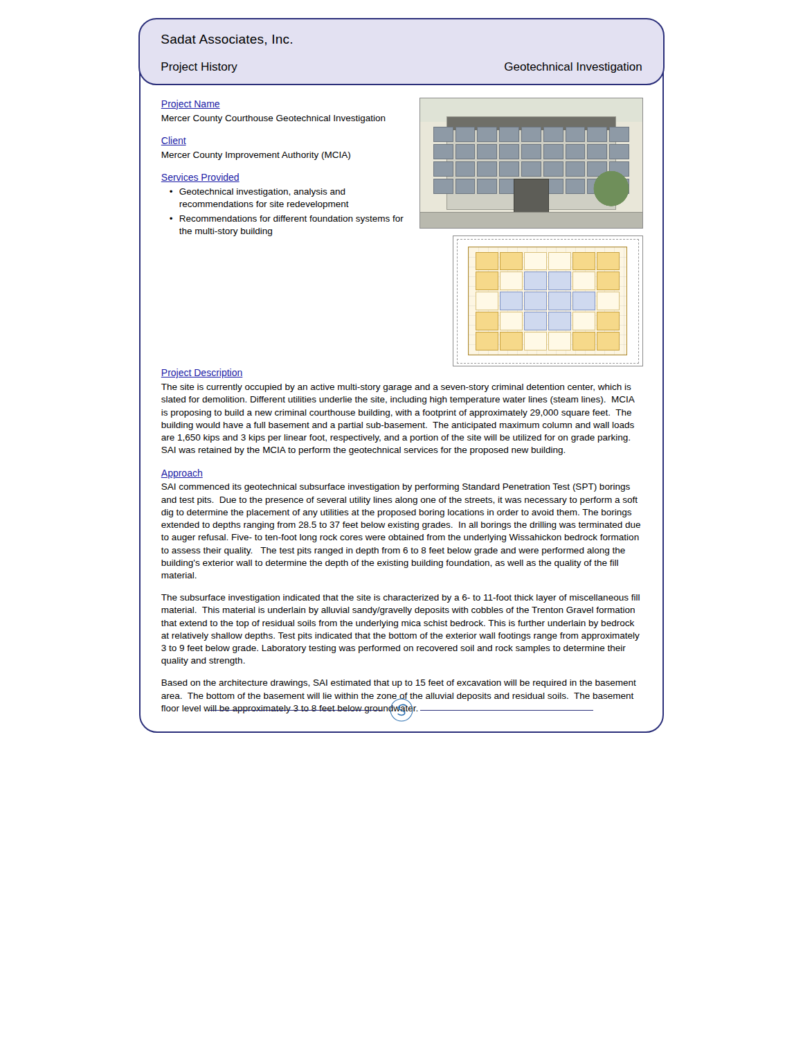Sadat Associates, Inc.
Project History
Geotechnical Investigation
Project Name
Mercer County Courthouse Geotechnical Investigation
Client
Mercer County Improvement Authority (MCIA)
Services Provided
Geotechnical investigation, analysis and recommendations for site redevelopment
Recommendations for different foundation systems for the multi-story building
Project Description
The site is currently occupied by an active multi-story garage and a seven-story criminal detention center, which is slated for demolition. Different utilities underlie the site, including high temperature water lines (steam lines). MCIA is proposing to build a new criminal courthouse building, with a footprint of approximately 29,000 square feet. The building would have a full basement and a partial sub-basement. The anticipated maximum column and wall loads are 1,650 kips and 3 kips per linear foot, respectively, and a portion of the site will be utilized for on grade parking. SAI was retained by the MCIA to perform the geotechnical services for the proposed new building.
Approach
SAI commenced its geotechnical subsurface investigation by performing Standard Penetration Test (SPT) borings and test pits. Due to the presence of several utility lines along one of the streets, it was necessary to perform a soft dig to determine the placement of any utilities at the proposed boring locations in order to avoid them. The borings extended to depths ranging from 28.5 to 37 feet below existing grades. In all borings the drilling was terminated due to auger refusal. Five- to ten-foot long rock cores were obtained from the underlying Wissahickon bedrock formation to assess their quality. The test pits ranged in depth from 6 to 8 feet below grade and were performed along the building's exterior wall to determine the depth of the existing building foundation, as well as the quality of the fill material.
The subsurface investigation indicated that the site is characterized by a 6- to 11-foot thick layer of miscellaneous fill material. This material is underlain by alluvial sandy/gravelly deposits with cobbles of the Trenton Gravel formation that extend to the top of residual soils from the underlying mica schist bedrock. This is further underlain by bedrock at relatively shallow depths. Test pits indicated that the bottom of the exterior wall footings range from approximately 3 to 9 feet below grade. Laboratory testing was performed on recovered soil and rock samples to determine their quality and strength.
Based on the architecture drawings, SAI estimated that up to 15 feet of excavation will be required in the basement area. The bottom of the basement will lie within the zone of the alluvial deposits and residual soils. The basement floor level will be approximately 3 to 8 feet below groundwater.